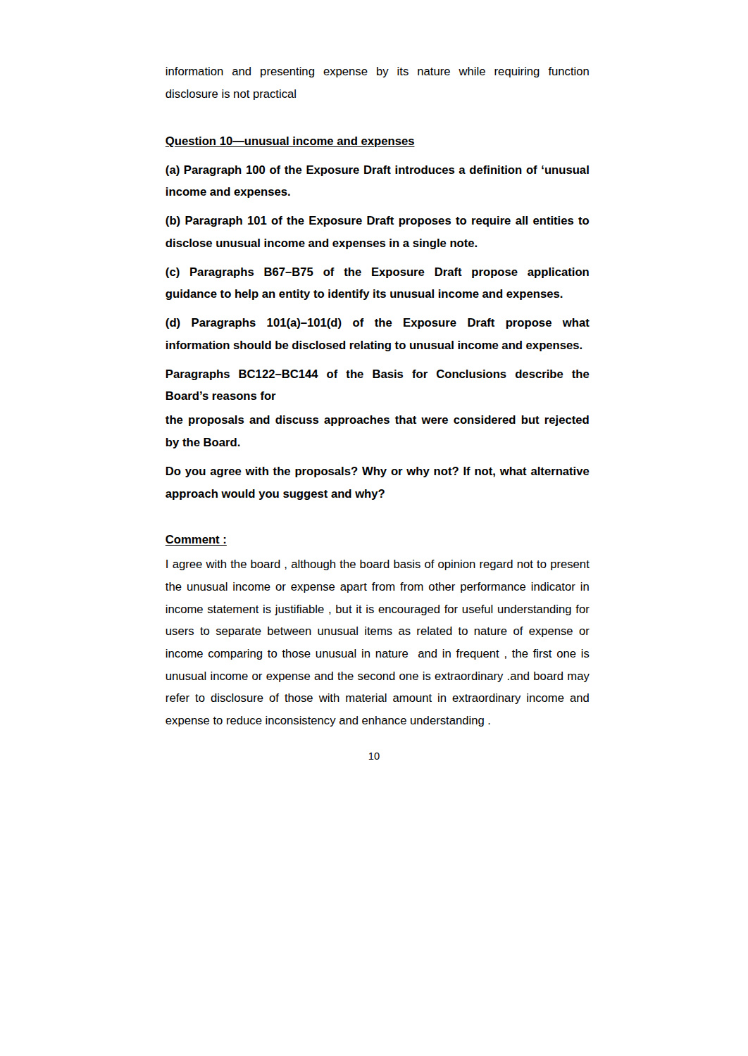information and presenting expense by its nature while requiring function disclosure is not practical
Question 10—unusual income and expenses
(a) Paragraph 100 of the Exposure Draft introduces a definition of ‘unusual income and expenses.
(b) Paragraph 101 of the Exposure Draft proposes to require all entities to disclose unusual income and expenses in a single note.
(c) Paragraphs B67–B75 of the Exposure Draft propose application guidance to help an entity to identify its unusual income and expenses.
(d) Paragraphs 101(a)–101(d) of the Exposure Draft propose what information should be disclosed relating to unusual income and expenses.
Paragraphs BC122–BC144 of the Basis for Conclusions describe the Board’s reasons for
the proposals and discuss approaches that were considered but rejected by the Board.
Do you agree with the proposals? Why or why not? If not, what alternative approach would you suggest and why?
Comment :
I agree with the board , although the board basis of opinion regard not to present the unusual income or expense apart from from other performance indicator in income statement is justifiable , but it is encouraged for useful understanding for users to separate between unusual items as related to nature of expense or income comparing to those unusual in nature and in frequent , the first one is unusual income or expense and the second one is extraordinary .and board may refer to disclosure of those with material amount in extraordinary income and expense to reduce inconsistency and enhance understanding .
10